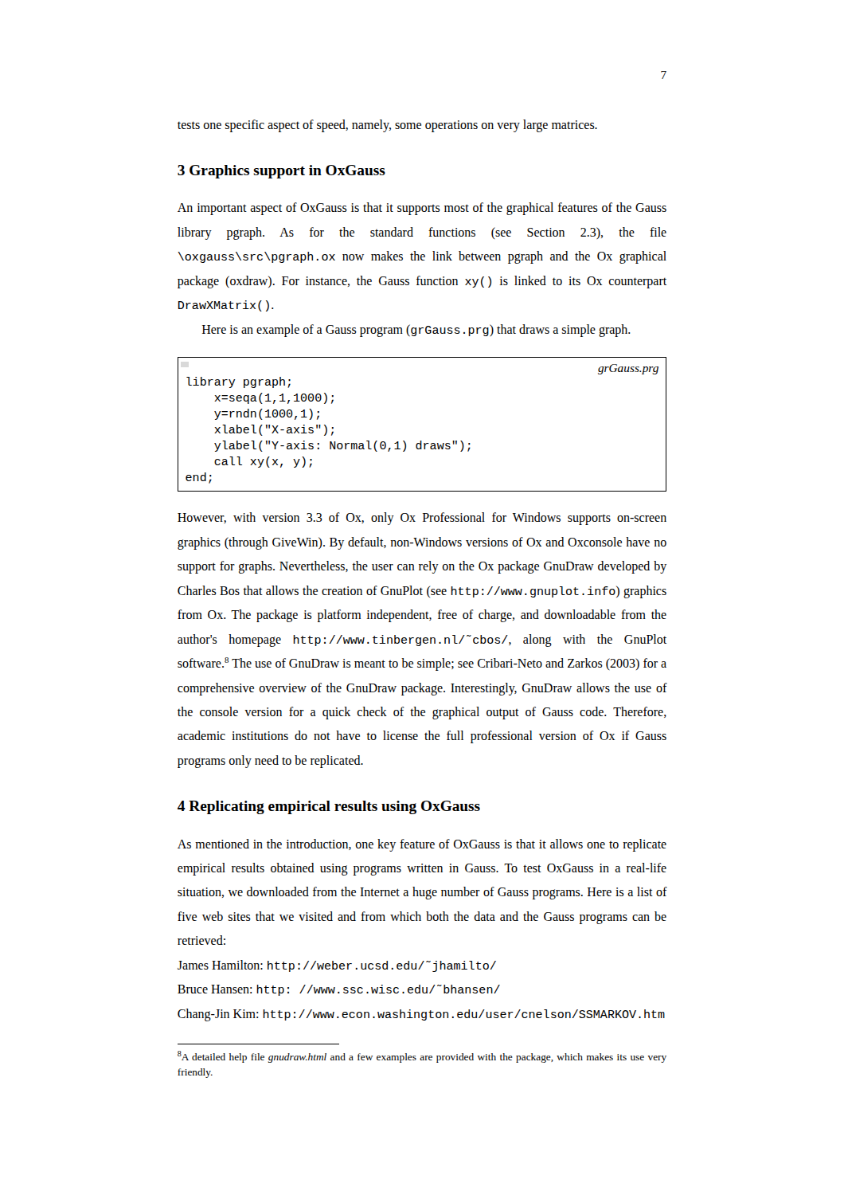7
tests one specific aspect of speed, namely, some operations on very large matrices.
3 Graphics support in OxGauss
An important aspect of OxGauss is that it supports most of the graphical features of the Gauss library pgraph. As for the standard functions (see Section 2.3), the file \oxgauss\src\pgraph.ox now makes the link between pgraph and the Ox graphical package (oxdraw). For instance, the Gauss function xy() is linked to its Ox counterpart DrawXMatrix().
Here is an example of a Gauss program (grGauss.prg) that draws a simple graph.
grGauss.prg
library pgraph;
    x=seqa(1,1,1000);
    y=rndn(1000,1);
    xlabel("X-axis");
    ylabel("Y-axis: Normal(0,1) draws");
    call xy(x, y);
end;
However, with version 3.3 of Ox, only Ox Professional for Windows supports on-screen graphics (through GiveWin). By default, non-Windows versions of Ox and Oxconsole have no support for graphs. Nevertheless, the user can rely on the Ox package GnuDraw developed by Charles Bos that allows the creation of GnuPlot (see http://www.gnuplot.info) graphics from Ox. The package is platform independent, free of charge, and downloadable from the author's homepage http://www.tinbergen.nl/˜cbos/, along with the GnuPlot software.8 The use of GnuDraw is meant to be simple; see Cribari-Neto and Zarkos (2003) for a comprehensive overview of the GnuDraw package. Interestingly, GnuDraw allows the use of the console version for a quick check of the graphical output of Gauss code. Therefore, academic institutions do not have to license the full professional version of Ox if Gauss programs only need to be replicated.
4 Replicating empirical results using OxGauss
As mentioned in the introduction, one key feature of OxGauss is that it allows one to replicate empirical results obtained using programs written in Gauss. To test OxGauss in a real-life situation, we downloaded from the Internet a huge number of Gauss programs. Here is a list of five web sites that we visited and from which both the data and the Gauss programs can be retrieved:
James Hamilton: http://weber.ucsd.edu/˜jhamilto/
Bruce Hansen: http: //www.ssc.wisc.edu/˜bhansen/
Chang-Jin Kim: http://www.econ.washington.edu/user/cnelson/SSMARKOV.htm
8A detailed help file gnudraw.html and a few examples are provided with the package, which makes its use very friendly.